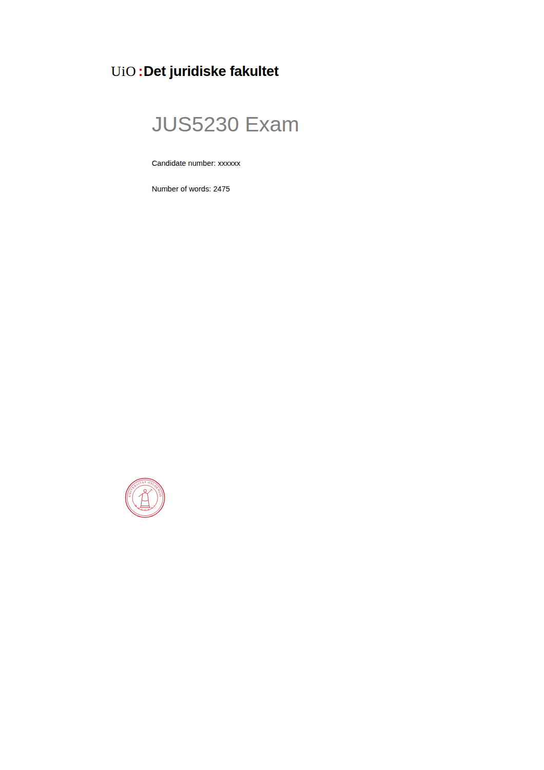UiO: Det juridiske fakultet
JUS5230 Exam
Candidate number: xxxxxx
Number of words: 2475
UNIVERSITAS OSLOENSIS M D C C C X I